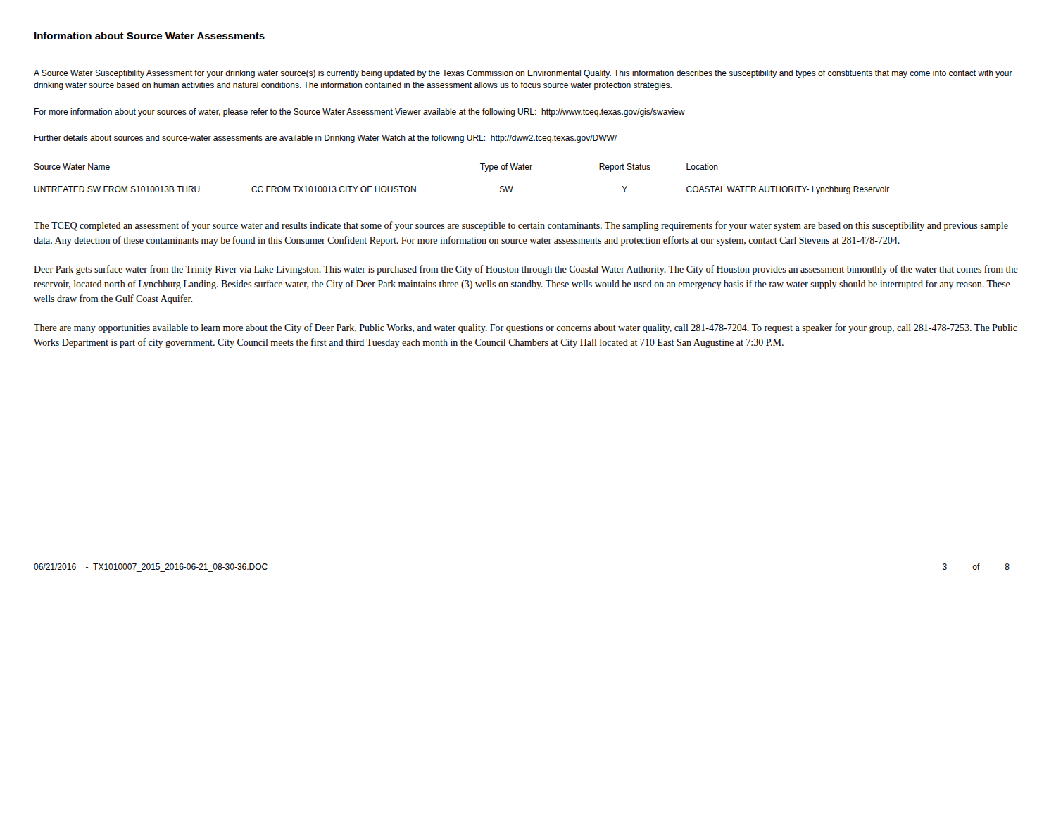Information about Source Water Assessments
A Source Water Susceptibility Assessment for your drinking water source(s) is currently being updated by the Texas Commission on Environmental Quality. This information describes the susceptibility and types of constituents that may come into contact with your drinking water source based on human activities and natural conditions. The information contained in the assessment allows us to focus source water protection strategies.
For more information about your sources of water, please refer to the Source Water Assessment Viewer available at the following URL: http://www.tceq.texas.gov/gis/swaview
Further details about sources and source-water assessments are available in Drinking Water Watch at the following URL: http://dww2.tceq.texas.gov/DWW/
| Source Water Name | | Type of Water | Report Status | Location |
| --- | --- | --- | --- | --- |
| UNTREATED SW FROM S1010013B THRU | CC FROM TX1010013 CITY OF HOUSTON | SW | Y | COASTAL WATER AUTHORITY- Lynchburg Reservoir |
The TCEQ completed an assessment of your source water and results indicate that some of your sources are susceptible to certain contaminants. The sampling requirements for your water system are based on this susceptibility and previous sample data. Any detection of these contaminants may be found in this Consumer Confident Report. For more information on source water assessments and protection efforts at our system, contact Carl Stevens at 281-478-7204.
Deer Park gets surface water from the Trinity River via Lake Livingston. This water is purchased from the City of Houston through the Coastal Water Authority. The City of Houston provides an assessment bimonthly of the water that comes from the reservoir, located north of Lynchburg Landing. Besides surface water, the City of Deer Park maintains three (3) wells on standby. These wells would be used on an emergency basis if the raw water supply should be interrupted for any reason. These wells draw from the Gulf Coast Aquifer.
There are many opportunities available to learn more about the City of Deer Park, Public Works, and water quality. For questions or concerns about water quality, call 281-478-7204. To request a speaker for your group, call 281-478-7253. The Public Works Department is part of city government. City Council meets the first and third Tuesday each month in the Council Chambers at City Hall located at 710 East San Augustine at 7:30 P.M.
06/21/2016 - TX1010007_2015_2016-06-21_08-30-36.DOC
3 of 8